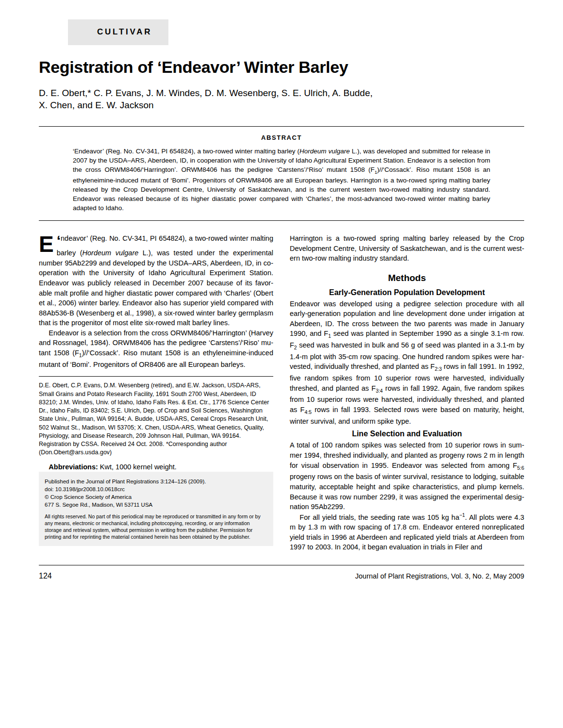CULTIVAR
Registration of ‘Endeavor’ Winter Barley
D. E. Obert,* C. P. Evans, J. M. Windes, D. M. Wesenberg, S. E. Ulrich, A. Budde,
X. Chen, and E. W. Jackson
ABSTRACT
‘Endeavor’ (Reg. No. CV-341, PI 654824), a two-rowed winter malting barley (Hordeum vulgare L.), was developed and submitted for release in 2007 by the USDA–ARS, Aberdeen, ID, in cooperation with the University of Idaho Agricultural Experiment Station. Endeavor is a selection from the cross ORWM8406/‘Harrington’. ORWM8406 has the pedigree ‘Carstens’/‘Riso’ mutant 1508 (F1)//‘Cossack’. Riso mutant 1508 is an ethyleneimine-induced mutant of ‘Bomi’. Progenitors of ORWM8406 are all European barleys. Harrington is a two-rowed spring malting barley released by the Crop Development Centre, University of Saskatchewan, and is the current western two-rowed malting industry standard. Endeavor was released because of its higher diastatic power compared with ‘Charles’, the most-advanced two-rowed winter malting barley adapted to Idaho.
‘Endeavor’ (Reg. No. CV-341, PI 654824), a two-rowed winter malting barley (Hordeum vulgare L.), was tested under the experimental number 95Ab2299 and developed by the USDA–ARS, Aberdeen, ID, in cooperation with the University of Idaho Agricultural Experiment Station. Endeavor was publicly released in December 2007 because of its favorable malt profile and higher diastatic power compared with ‘Charles’ (Obert et al., 2006) winter barley. Endeavor also has superior yield compared with 88Ab536-B (Wesenberg et al., 1998), a six-rowed winter barley germplasm that is the progenitor of most elite six-rowed malt barley lines.
Endeavor is a selection from the cross ORWM8406/‘Harrington’ (Harvey and Rossnagel, 1984). ORWM8406 has the pedigree ‘Carstens’/‘Riso’ mutant 1508 (F1)//‘Cossack’. Riso mutant 1508 is an ethyleneimine-induced mutant of ‘Bomi’. Progenitors of OR8406 are all European barleys.
D.E. Obert, C.P. Evans, D.M. Wesenberg (retired), and E.W. Jackson, USDA-ARS, Small Grains and Potato Research Facility, 1691 South 2700 West, Aberdeen, ID 83210; J.M. Windes, Univ. of Idaho, Idaho Falls Res. & Ext. Ctr., 1776 Science Center Dr., Idaho Falls, ID 83402; S.E. Ulrich, Dep. of Crop and Soil Sciences, Washington State Univ., Pullman, WA 99164; A. Budde, USDA-ARS, Cereal Crops Research Unit, 502 Walnut St., Madison, WI 53705; X. Chen, USDA-ARS, Wheat Genetics, Quality, Physiology, and Disease Research, 209 Johnson Hall, Pullman, WA 99164. Registration by CSSA. Received 24 Oct. 2008. *Corresponding author (Don.Obert@ars.usda.gov)
Abbreviations: Kwt, 1000 kernel weight.
Published in the Journal of Plant Registrations 3:124–126 (2009).
doi: 10.3198/jpr2008.10.0618crc
© Crop Science Society of America
677 S. Segoe Rd., Madison, WI 53711 USA
All rights reserved. No part of this periodical may be reproduced or transmitted in any form or by any means, electronic or mechanical, including photocopying, recording, or any information storage and retrieval system, without permission in writing from the publisher. Permission for printing and for reprinting the material contained herein has been obtained by the publisher.
Harrington is a two-rowed spring malting barley released by the Crop Development Centre, University of Saskatchewan, and is the current western two-row malting industry standard.
Methods
Early-Generation Population Development
Endeavor was developed using a pedigree selection procedure with all early-generation population and line development done under irrigation at Aberdeen, ID. The cross between the two parents was made in January 1990, and F1 seed was planted in September 1990 as a single 3.1-m row. F2 seed was harvested in bulk and 56 g of seed was planted in a 3.1-m by 1.4-m plot with 35-cm row spacing. One hundred random spikes were harvested, individually threshed, and planted as F2:3 rows in fall 1991. In 1992, five random spikes from 10 superior rows were harvested, individually threshed, and planted as F3:4 rows in fall 1992. Again, five random spikes from 10 superior rows were harvested, individually threshed, and planted as F4:5 rows in fall 1993. Selected rows were based on maturity, height, winter survival, and uniform spike type.
Line Selection and Evaluation
A total of 100 random spikes was selected from 10 superior rows in summer 1994, threshed individually, and planted as progeny rows 2 m in length for visual observation in 1995. Endeavor was selected from among F5:6 progeny rows on the basis of winter survival, resistance to lodging, suitable maturity, acceptable height and spike characteristics, and plump kernels. Because it was row number 2299, it was assigned the experimental designation 95Ab2299.
For all yield trials, the seeding rate was 105 kg ha−1. All plots were 4.3 m by 1.3 m with row spacing of 17.8 cm. Endeavor entered nonreplicated yield trials in 1996 at Aberdeen and replicated yield trials at Aberdeen from 1997 to 2003. In 2004, it began evaluation in trials in Filer and
124
Journal of Plant Registrations, Vol. 3, No. 2, May 2009